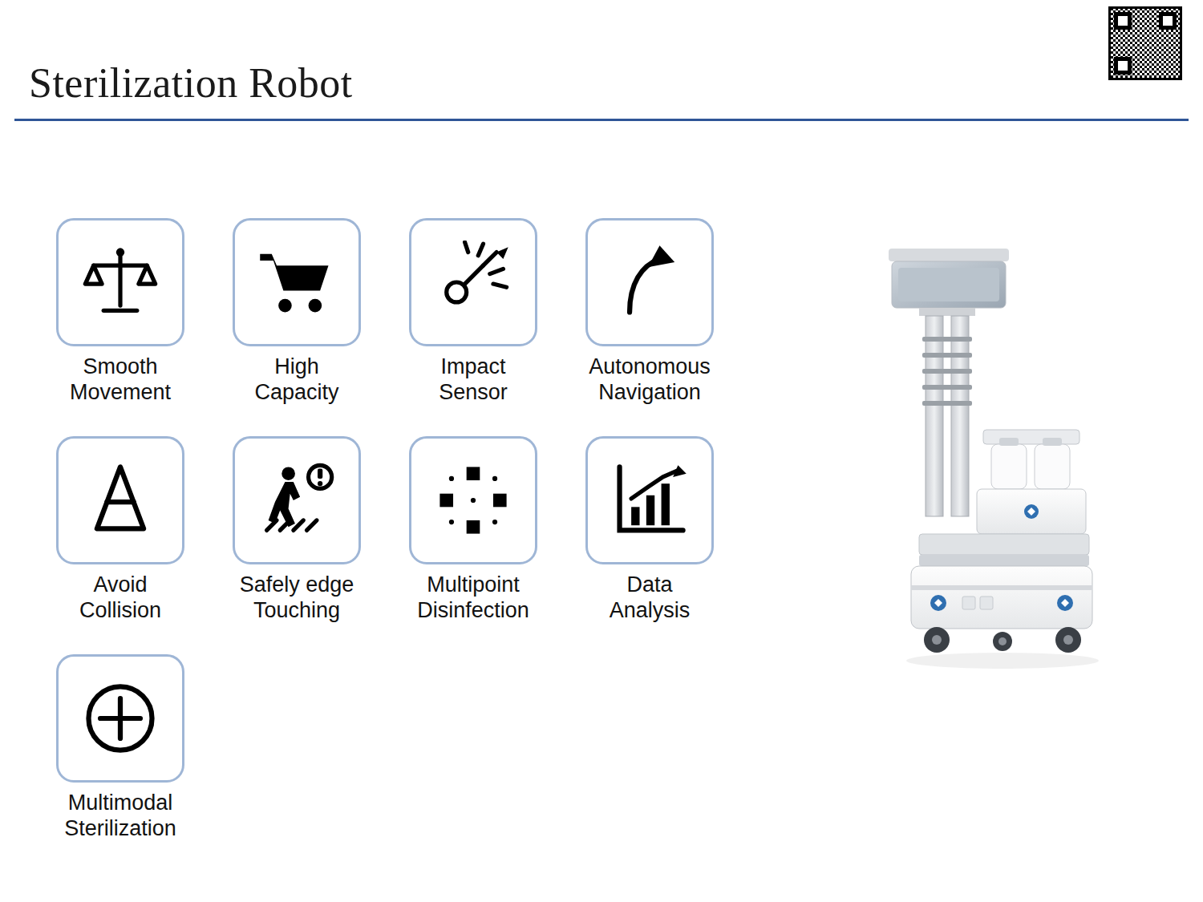Sterilization Robot
Smooth
Movement
High
Capacity
Impact
Sensor
Autonomous
Navigation
Avoid
Collision
Safely edge
Touching
Multipoint
Disinfection
Data
Analysis
Multimodal
Sterilization